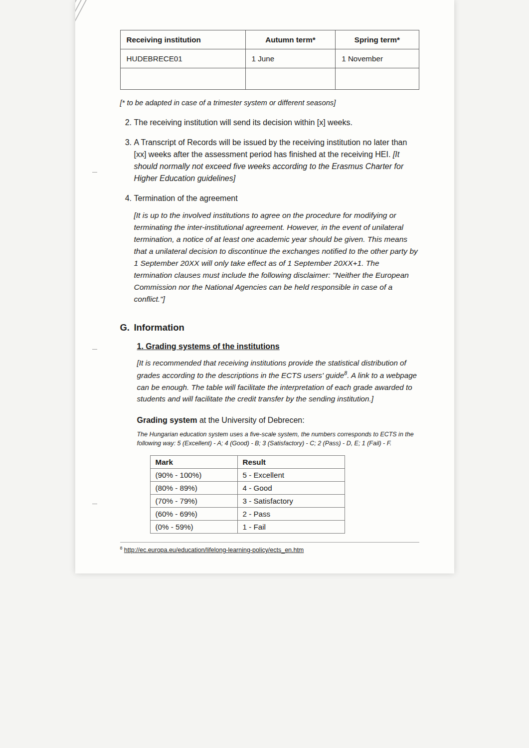| Receiving institution | Autumn term* | Spring term* |
| --- | --- | --- |
| HUDEBRECE01 | 1 June | 1 November |
[* to be adapted in case of a trimester system or different seasons]
The receiving institution will send its decision within [x] weeks.
A Transcript of Records will be issued by the receiving institution no later than [xx] weeks after the assessment period has finished at the receiving HEI. [It should normally not exceed five weeks according to the Erasmus Charter for Higher Education guidelines]
Termination of the agreement
[It is up to the involved institutions to agree on the procedure for modifying or terminating the inter-institutional agreement. However, in the event of unilateral termination, a notice of at least one academic year should be given. This means that a unilateral decision to discontinue the exchanges notified to the other party by 1 September 20XX will only take effect as of 1 September 20XX+1. The termination clauses must include the following disclaimer: "Neither the European Commission nor the National Agencies can be held responsible in case of a conflict."]
G. Information
1. Grading systems of the institutions
[It is recommended that receiving institutions provide the statistical distribution of grades according to the descriptions in the ECTS users' guide8. A link to a webpage can be enough. The table will facilitate the interpretation of each grade awarded to students and will facilitate the credit transfer by the sending institution.]
Grading system at the University of Debrecen:
The Hungarian education system uses a five-scale system, the numbers corresponds to ECTS in the following way: 5 (Excellent) - A; 4 (Good) - B; 3 (Satisfactory) - C; 2 (Pass) - D, E; 1 (Fail) - F.
| Mark | Result |
| --- | --- |
| (90% - 100%) | 5 - Excellent |
| (80% - 89%) | 4 - Good |
| (70% - 79%) | 3 - Satisfactory |
| (60% - 69%) | 2 - Pass |
| (0% - 59%) | 1 - Fail |
8 http://ec.europa.eu/education/lifelong-learning-policy/ects_en.htm